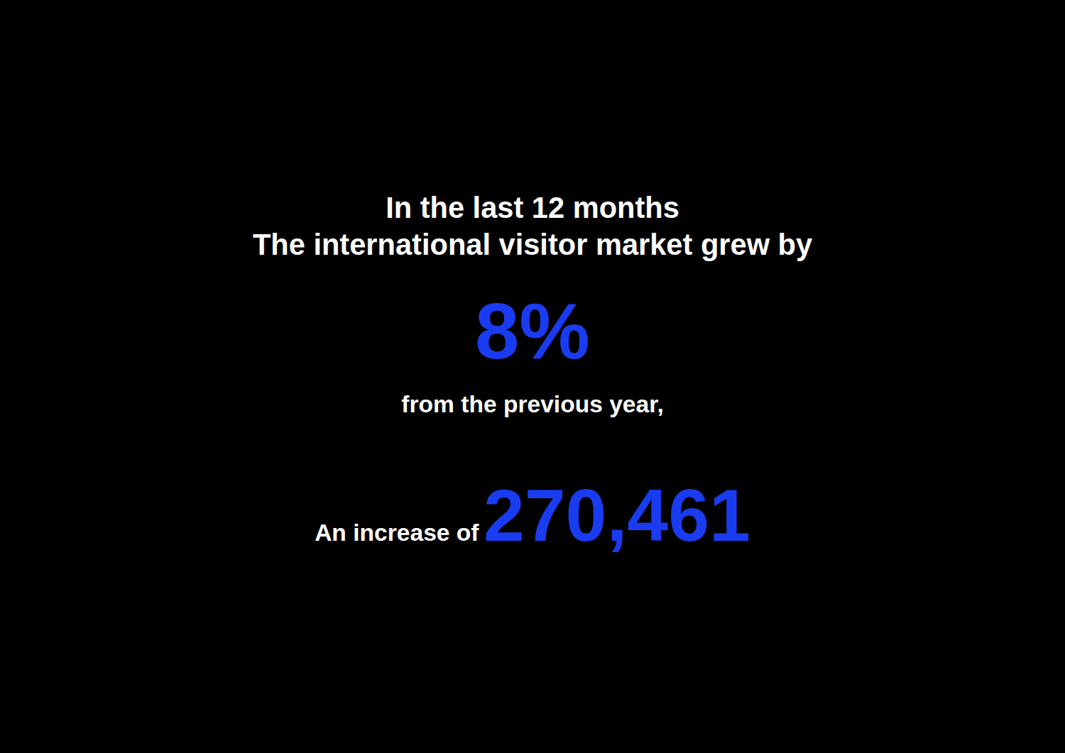In the last 12 months
The international visitor market grew by
8%
from the previous year,
An increase of 270,461